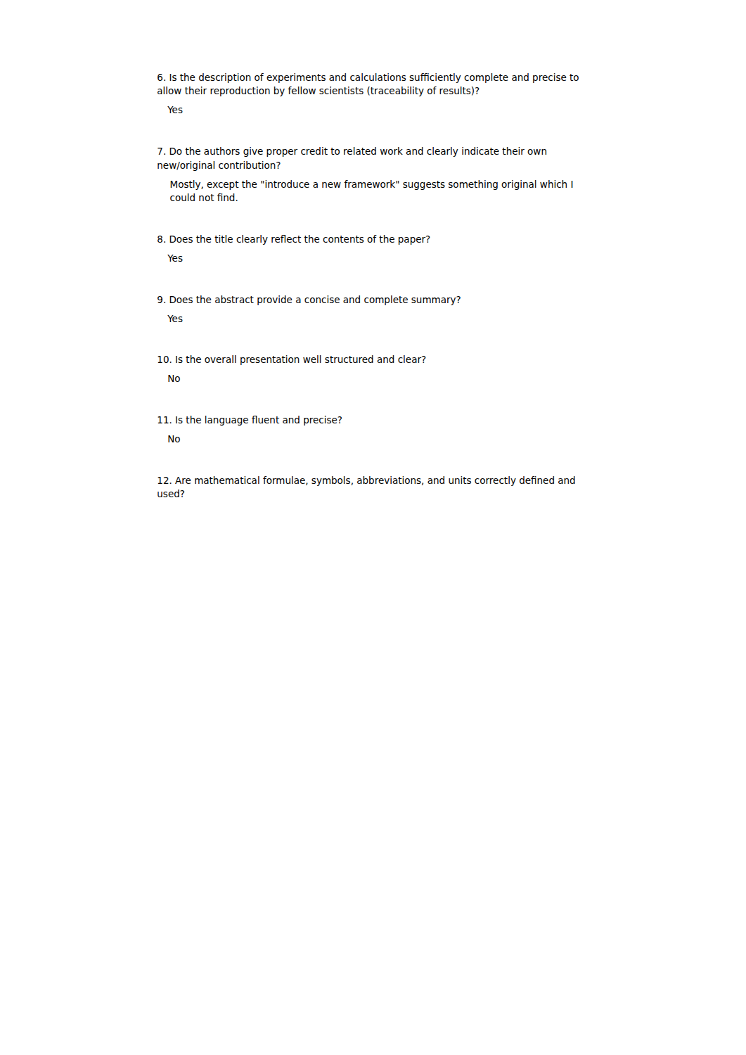6. Is the description of experiments and calculations sufficiently complete and precise to allow their reproduction by fellow scientists (traceability of results)?
Yes
7. Do the authors give proper credit to related work and clearly indicate their own new/original contribution?
Mostly, except the "introduce a new framework" suggests something original which I could not find.
8. Does the title clearly reflect the contents of the paper?
Yes
9. Does the abstract provide a concise and complete summary?
Yes
10. Is the overall presentation well structured and clear?
No
11. Is the language fluent and precise?
No
12. Are mathematical formulae, symbols, abbreviations, and units correctly defined and used?